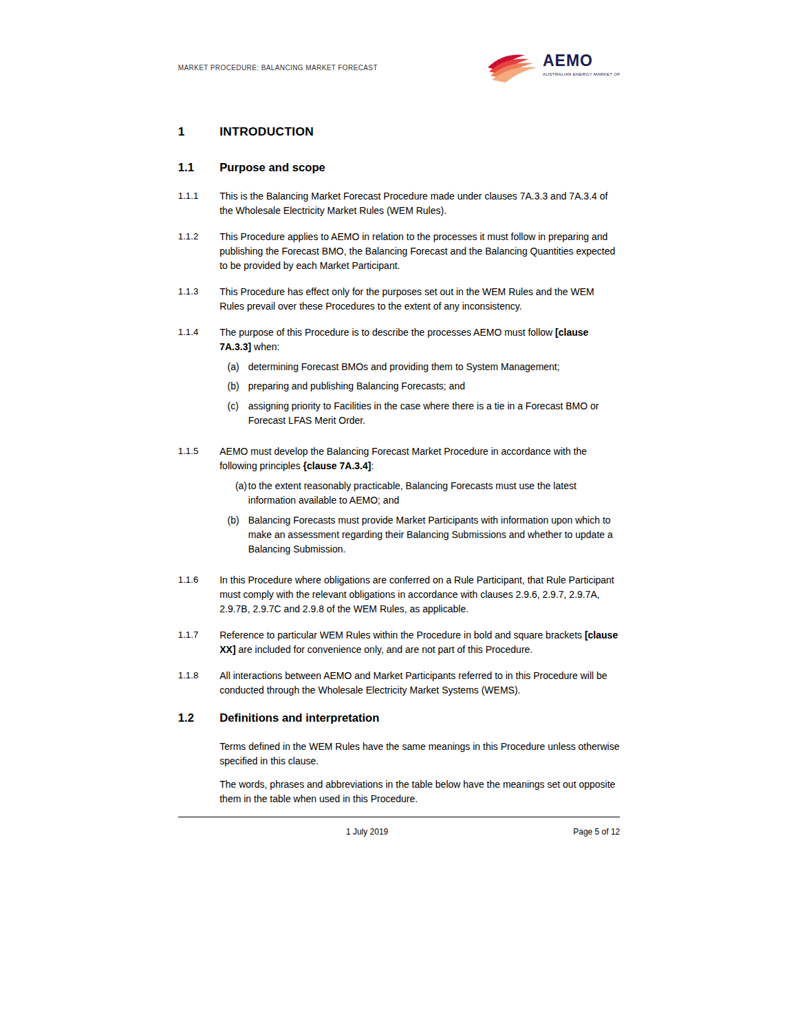Market Procedure: Balancing Market Forecast
AEMO AUSTRALIAN ENERGY MARKET OPERATOR
1 INTRODUCTION
1.1 Purpose and scope
1.1.1
This is the Balancing Market Forecast Procedure made under clauses 7A.3.3 and 7A.3.4 of the Wholesale Electricity Market Rules (WEM Rules).
1.1.2
This Procedure applies to AEMO in relation to the processes it must follow in preparing and publishing the Forecast BMO, the Balancing Forecast and the Balancing Quantities expected to be provided by each Market Participant.
1.1.3
This Procedure has effect only for the purposes set out in the WEM Rules and the WEM Rules prevail over these Procedures to the extent of any inconsistency.
1.1.4
The purpose of this Procedure is to describe the processes AEMO must follow [clause 7A.3.3] when:
(a)
determining Forecast BMOs and providing them to System Management;
(b)
preparing and publishing Balancing Forecasts; and
(c)
assigning priority to Facilities in the case where there is a tie in a Forecast BMO or Forecast LFAS Merit Order.
1.1.5
AEMO must develop the Balancing Forecast Market Procedure in accordance with the following principles {clause 7A.3.4]:
(a)
to the extent reasonably practicable, Balancing Forecasts must use the latest information available to AEMO; and
(b)
Balancing Forecasts must provide Market Participants with information upon which to make an assessment regarding their Balancing Submissions and whether to update a Balancing Submission.
1.1.6
In this Procedure where obligations are conferred on a Rule Participant, that Rule Participant must comply with the relevant obligations in accordance with clauses 2.9.6, 2.9.7, 2.9.7A, 2.9.7B, 2.9.7C and 2.9.8 of the WEM Rules, as applicable.
1.1.7
Reference to particular WEM Rules within the Procedure in bold and square brackets [clause XX] are included for convenience only, and are not part of this Procedure.
1.1.8
All interactions between AEMO and Market Participants referred to in this Procedure will be conducted through the Wholesale Electricity Market Systems (WEMS).
1.2 Definitions and interpretation
Terms defined in the WEM Rules have the same meanings in this Procedure unless otherwise specified in this clause.
The words, phrases and abbreviations in the table below have the meanings set out opposite them in the table when used in this Procedure.
1 July 2019
Page 5 of 12